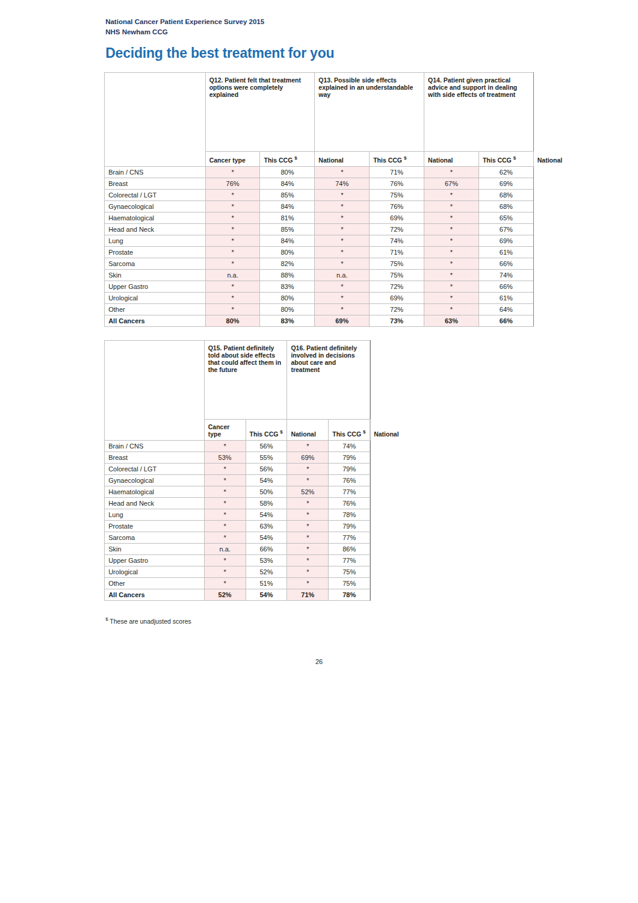National Cancer Patient Experience Survey 2015
NHS Newham CCG
Deciding the best treatment for you
| | Q12. Patient felt that treatment options were completely explained | Q13. Possible side effects explained in an understandable way | Q14. Patient given practical advice and support in dealing with side effects of treatment |
| --- | --- | --- | --- |
| Cancer type | This CCG $ | National | This CCG $ | National | This CCG $ | National |
| Brain / CNS | * | 80% | * | 71% | * | 62% |
| Breast | 76% | 84% | 74% | 76% | 67% | 69% |
| Colorectal / LGT | * | 85% | * | 75% | * | 68% |
| Gynaecological | * | 84% | * | 76% | * | 68% |
| Haematological | * | 81% | * | 69% | * | 65% |
| Head and Neck | * | 85% | * | 72% | * | 67% |
| Lung | * | 84% | * | 74% | * | 69% |
| Prostate | * | 80% | * | 71% | * | 61% |
| Sarcoma | * | 82% | * | 75% | * | 66% |
| Skin | n.a. | 88% | n.a. | 75% | * | 74% |
| Upper Gastro | * | 83% | * | 72% | * | 66% |
| Urological | * | 80% | * | 69% | * | 61% |
| Other | * | 80% | * | 72% | * | 64% |
| All Cancers | 80% | 83% | 69% | 73% | 63% | 66% |
| | Q15. Patient definitely told about side effects that could affect them in the future | Q16. Patient definitely involved in decisions about care and treatment |
| --- | --- | --- |
| Cancer type | This CCG $ | National | This CCG $ | National |
| Brain / CNS | * | 56% | * | 74% |
| Breast | 53% | 55% | 69% | 79% |
| Colorectal / LGT | * | 56% | * | 79% |
| Gynaecological | * | 54% | * | 76% |
| Haematological | * | 50% | 52% | 77% |
| Head and Neck | * | 58% | * | 76% |
| Lung | * | 54% | * | 78% |
| Prostate | * | 63% | * | 79% |
| Sarcoma | * | 54% | * | 77% |
| Skin | n.a. | 66% | * | 86% |
| Upper Gastro | * | 53% | * | 77% |
| Urological | * | 52% | * | 75% |
| Other | * | 51% | * | 75% |
| All Cancers | 52% | 54% | 71% | 78% |
$ These are unadjusted scores
26